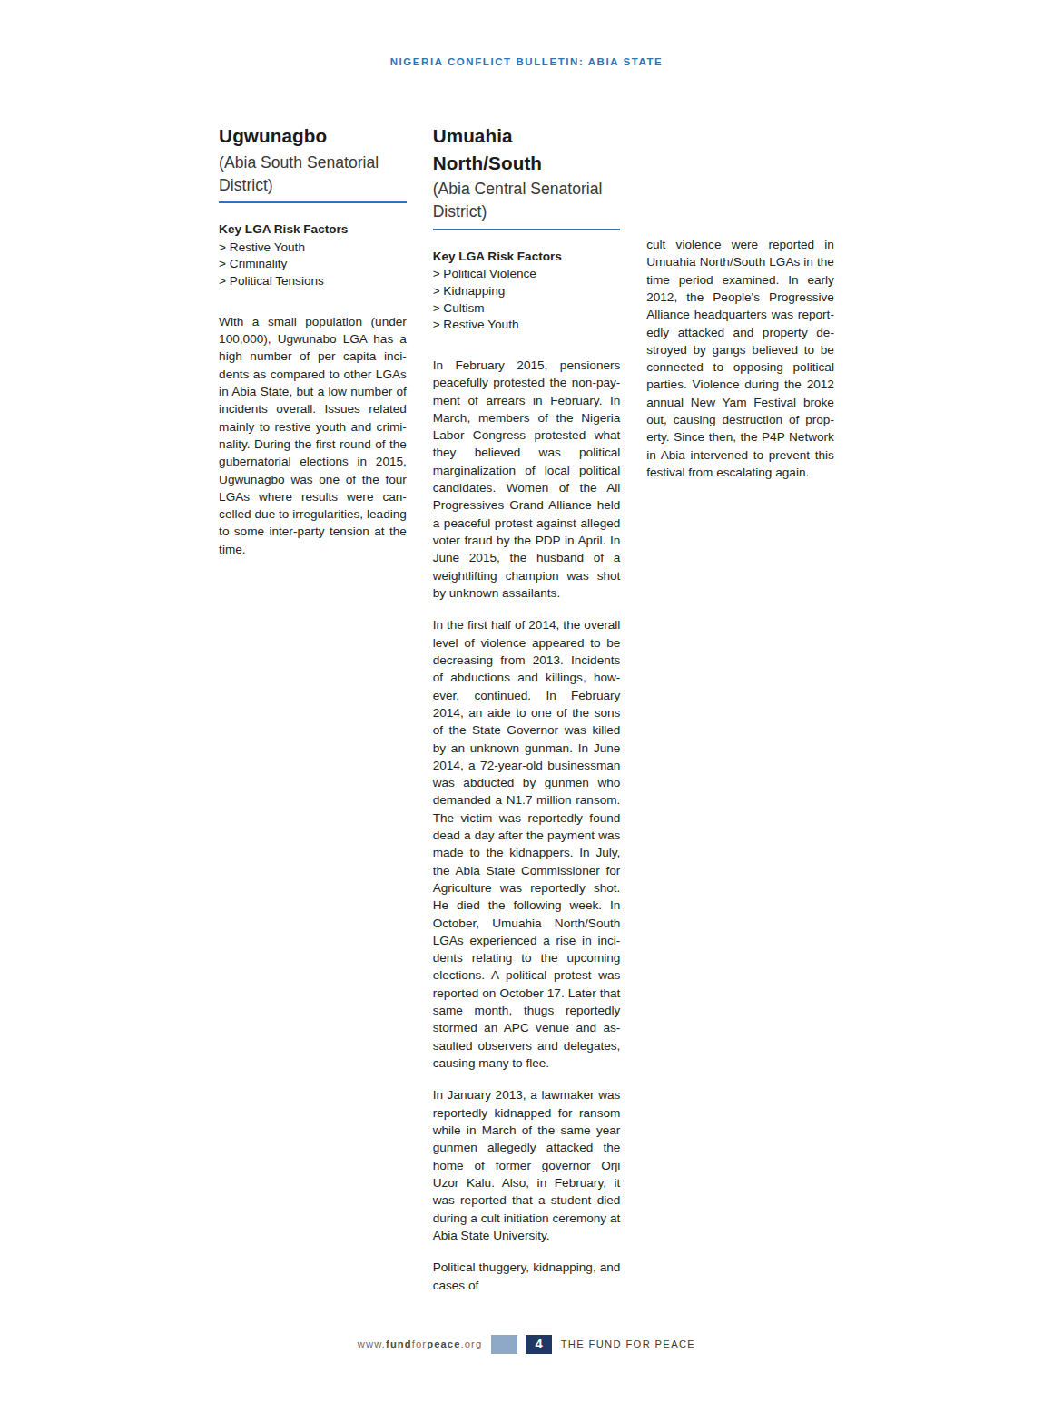Nigeria Conflict Bulletin: Abia State
Ugwunagbo
(Abia South Senatorial District)
Key LGA Risk Factors
> Restive Youth
> Criminality
> Political Tensions
With a small population (under 100,000), Ugwunabo LGA has a high number of per capita incidents as compared to other LGAs in Abia State, but a low number of incidents overall. Issues related mainly to restive youth and criminality. During the first round of the gubernatorial elections in 2015, Ugwunagbo was one of the four LGAs where results were cancelled due to irregularities, leading to some inter-party tension at the time.
Umuahia North/South
(Abia Central Senatorial District)
Key LGA Risk Factors
> Political Violence
> Kidnapping
> Cultism
> Restive Youth
In February 2015, pensioners peacefully protested the non-payment of arrears in February. In March, members of the Nigeria Labor Congress protested what they believed was political marginalization of local political candidates. Women of the All Progressives Grand Alliance held a peaceful protest against alleged voter fraud by the PDP in April. In June 2015, the husband of a weightlifting champion was shot by unknown assailants.
In the first half of 2014, the overall level of violence appeared to be decreasing from 2013. Incidents of abductions and killings, however, continued. In February 2014, an aide to one of the sons of the State Governor was killed by an unknown gunman. In June 2014, a 72-year-old businessman was abducted by gunmen who demanded a N1.7 million ransom. The victim was reportedly found dead a day after the payment was made to the kidnappers. In July, the Abia State Commissioner for Agriculture was reportedly shot. He died the following week. In October, Umuahia North/South LGAs experienced a rise in incidents relating to the upcoming elections. A political protest was reported on October 17. Later that same month, thugs reportedly stormed an APC venue and assaulted observers and delegates, causing many to flee.
In January 2013, a lawmaker was reportedly kidnapped for ransom while in March of the same year gunmen allegedly attacked the home of former governor Orji Uzor Kalu. Also, in February, it was reported that a student died during a cult initiation ceremony at Abia State University.
Political thuggery, kidnapping, and cases of
cult violence were reported in Umuahia North/South LGAs in the time period examined. In early 2012, the People's Progressive Alliance headquarters was reportedly attacked and property destroyed by gangs believed to be connected to opposing political parties. Violence during the 2012 annual New Yam Festival broke out, causing destruction of property. Since then, the P4P Network in Abia intervened to prevent this festival from escalating again.
www.fundforpeace.org 4 THE FUND FOR PEACE